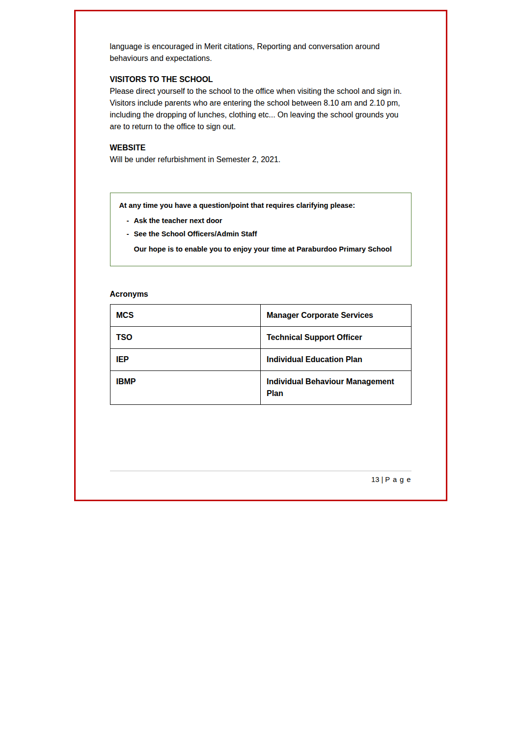language is encouraged in Merit citations, Reporting and conversation around behaviours and expectations.
Visitors to the School
Please direct yourself to the school to the office when visiting the school and sign in. Visitors include parents who are entering the school between 8.10 am and 2.10 pm, including the dropping of lunches, clothing etc... On leaving the school grounds you are to return to the office to sign out.
Website
Will be under refurbishment in Semester 2, 2021.
At any time you have a question/point that requires clarifying please:
Ask the teacher next door
See the School Officers/Admin Staff
Our hope is to enable you to enjoy your time at Paraburdoo Primary School
Acronyms
| MCS | Manager Corporate Services |
| TSO | Technical Support Officer |
| IEP | Individual Education Plan |
| IBMP | Individual Behaviour Management Plan |
13 | P a g e